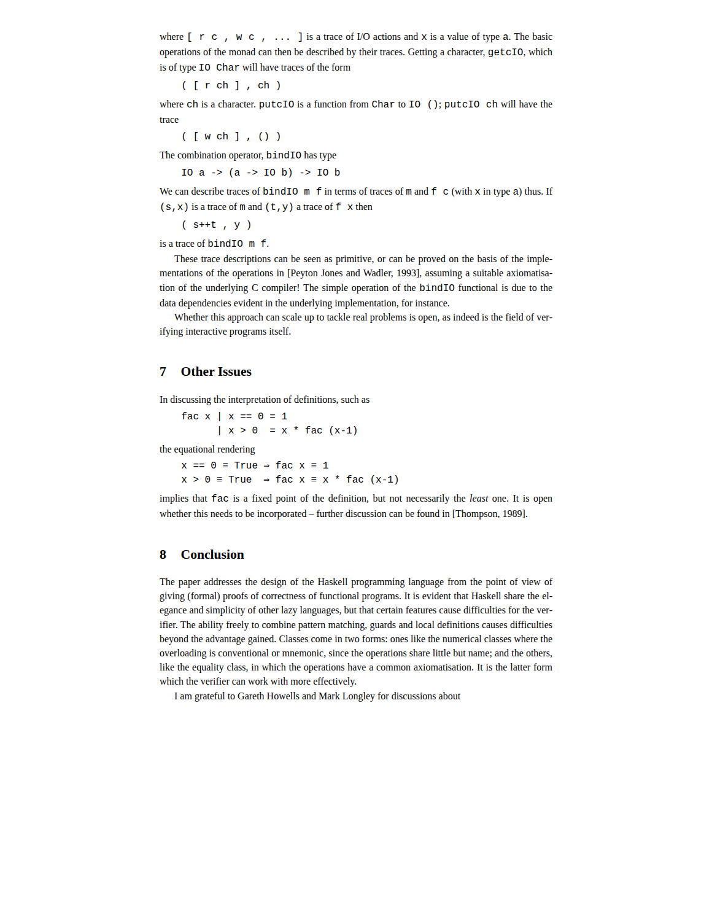where [ r c , w c , ... ] is a trace of I/O actions and x is a value of type a. The basic operations of the monad can then be described by their traces. Getting a character, getcIO, which is of type IO Char will have traces of the form
( [ r ch ] , ch )
where ch is a character. putcIO is a function from Char to IO (); putcIO ch will have the trace
( [ w ch ] , () )
The combination operator, bindIO has type
IO a -> (a -> IO b) -> IO b
We can describe traces of bindIO m f in terms of traces of m and f c (with x in type a) thus. If (s,x) is a trace of m and (t,y) a trace of f x then
( s++t , y )
is a trace of bindIO m f.
These trace descriptions can be seen as primitive, or can be proved on the basis of the implementations of the operations in [Peyton Jones and Wadler, 1993], assuming a suitable axiomatisation of the underlying C compiler! The simple operation of the bindIO functional is due to the data dependencies evident in the underlying implementation, for instance.
Whether this approach can scale up to tackle real problems is open, as indeed is the field of verifying interactive programs itself.
7 Other Issues
In discussing the interpretation of definitions, such as
fac x | x == 0 = 1 | x > 0 = x * fac (x-1)
the equational rendering
x == 0 ≡ True ⇒ fac x ≡ 1 x > 0 ≡ True ⇒ fac x ≡ x * fac (x-1)
implies that fac is a fixed point of the definition, but not necessarily the least one. It is open whether this needs to be incorporated – further discussion can be found in [Thompson, 1989].
8 Conclusion
The paper addresses the design of the Haskell programming language from the point of view of giving (formal) proofs of correctness of functional programs. It is evident that Haskell share the elegance and simplicity of other lazy languages, but that certain features cause difficulties for the verifier. The ability freely to combine pattern matching, guards and local definitions causes difficulties beyond the advantage gained. Classes come in two forms: ones like the numerical classes where the overloading is conventional or mnemonic, since the operations share little but name; and the others, like the equality class, in which the operations have a common axiomatisation. It is the latter form which the verifier can work with more effectively.
I am grateful to Gareth Howells and Mark Longley for discussions about